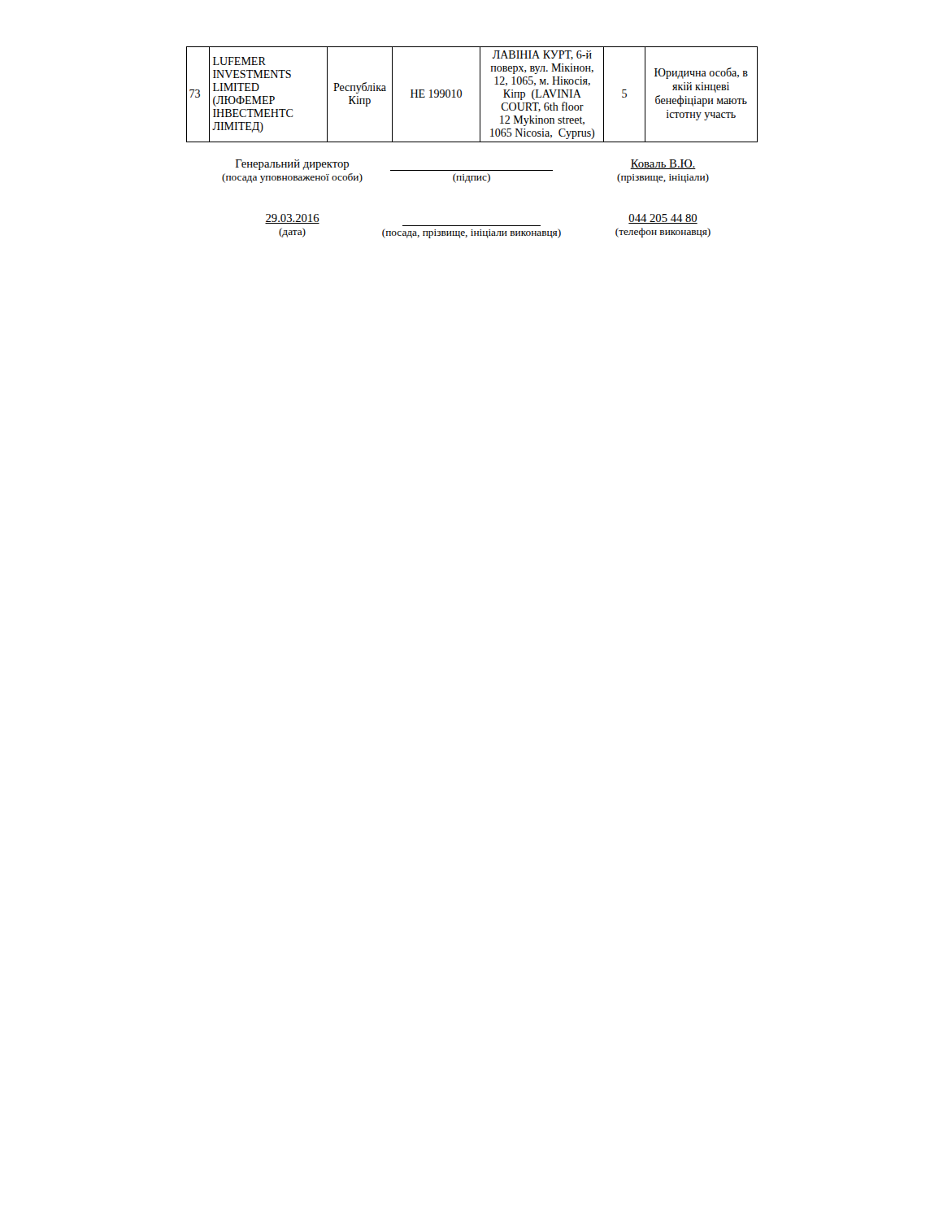| 73 | LUFEMER INVESTMENTS LIMITED (ЛЮФЕМЕР ІНВЕСТМЕНТС ЛІМІТЕД) | Республіка Кіпр | HE 199010 | ЛАВІНІА КУРТ, 6-й поверх, вул. Мікінон, 12, 1065, м. Нікосія, Кіпр (LAVINIA COURT, 6th floor 12 Mykinon street, 1065 Nicosia, Cyprus) | 5 | Юридична особа, в якій кінцеві бенефіціари мають істотну участь |
Генеральний директор
(посада уповноваженої особи)
(підпис)
Коваль В.Ю.
(прізвище, ініціали)
29.03.2016
(дата)
(посада, прізвище, ініціали виконавця)
044 205 44 80
(телефон виконавця)